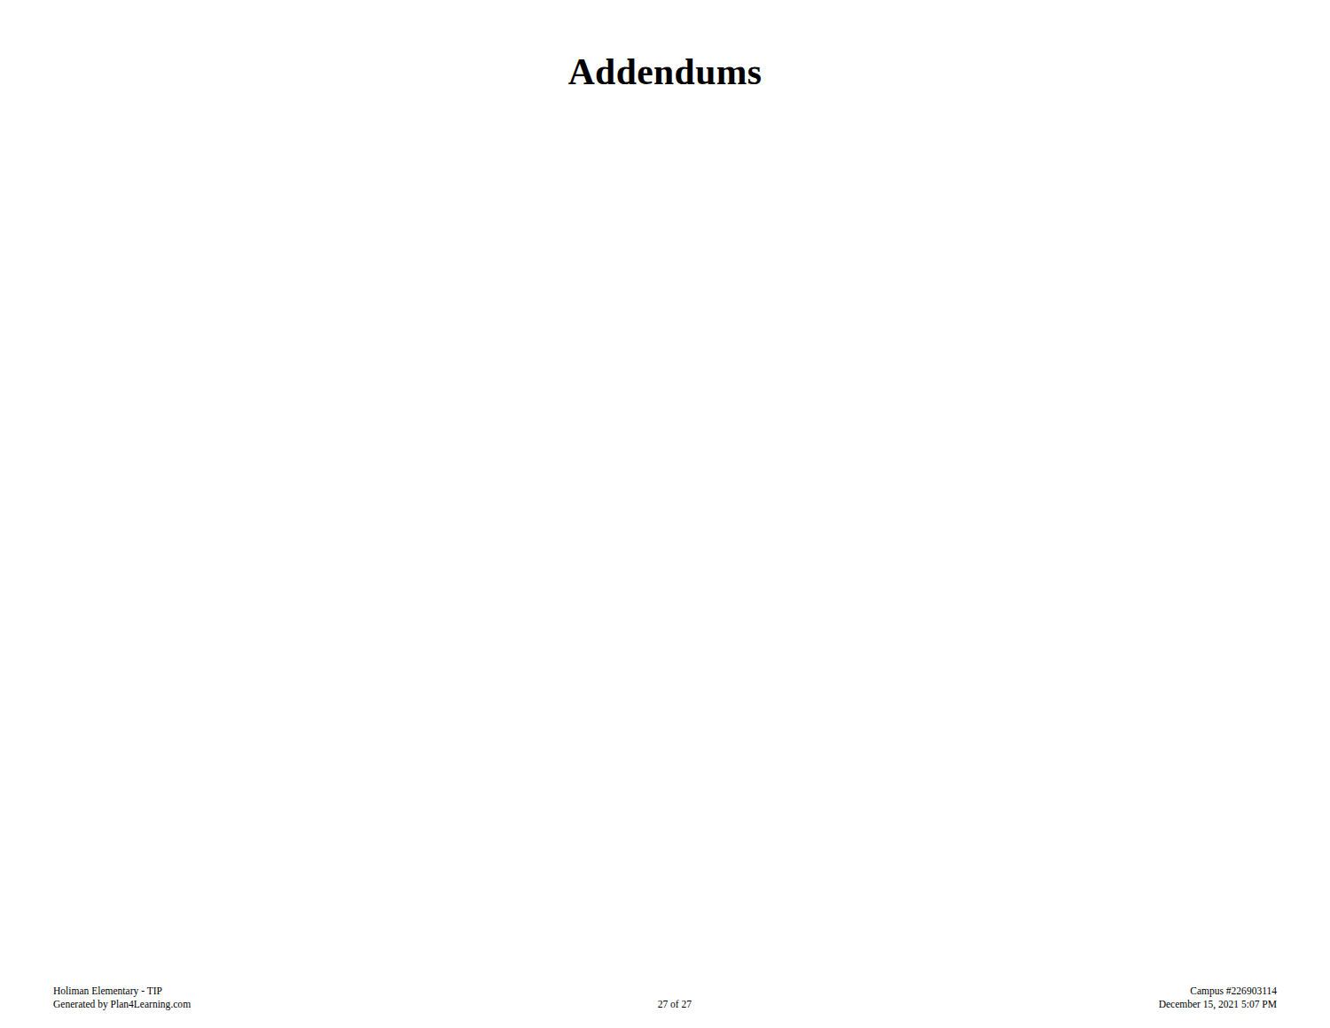Addendums
Holiman Elementary - TIP
Generated by Plan4Learning.com
27 of 27
Campus #226903114
December 15, 2021 5:07 PM